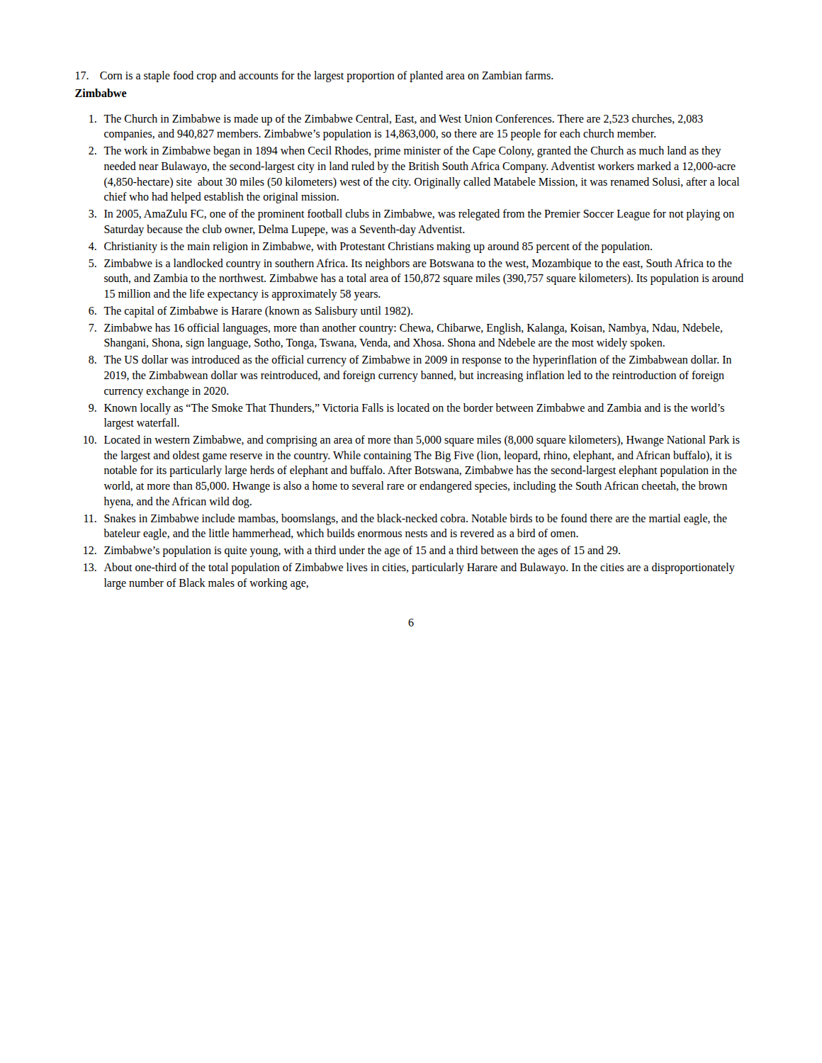17. Corn is a staple food crop and accounts for the largest proportion of planted area on Zambian farms.
Zimbabwe
The Church in Zimbabwe is made up of the Zimbabwe Central, East, and West Union Conferences. There are 2,523 churches, 2,083 companies, and 940,827 members. Zimbabwe’s population is 14,863,000, so there are 15 people for each church member.
The work in Zimbabwe began in 1894 when Cecil Rhodes, prime minister of the Cape Colony, granted the Church as much land as they needed near Bulawayo, the second-largest city in land ruled by the British South Africa Company. Adventist workers marked a 12,000-acre (4,850-hectare) site about 30 miles (50 kilometers) west of the city. Originally called Matabele Mission, it was renamed Solusi, after a local chief who had helped establish the original mission.
In 2005, AmaZulu FC, one of the prominent football clubs in Zimbabwe, was relegated from the Premier Soccer League for not playing on Saturday because the club owner, Delma Lupepe, was a Seventh-day Adventist.
Christianity is the main religion in Zimbabwe, with Protestant Christians making up around 85 percent of the population.
Zimbabwe is a landlocked country in southern Africa. Its neighbors are Botswana to the west, Mozambique to the east, South Africa to the south, and Zambia to the northwest. Zimbabwe has a total area of 150,872 square miles (390,757 square kilometers). Its population is around 15 million and the life expectancy is approximately 58 years.
The capital of Zimbabwe is Harare (known as Salisbury until 1982).
Zimbabwe has 16 official languages, more than another country: Chewa, Chibarwe, English, Kalanga, Koisan, Nambya, Ndau, Ndebele, Shangani, Shona, sign language, Sotho, Tonga, Tswana, Venda, and Xhosa. Shona and Ndebele are the most widely spoken.
The US dollar was introduced as the official currency of Zimbabwe in 2009 in response to the hyperinflation of the Zimbabwean dollar. In 2019, the Zimbabwean dollar was reintroduced, and foreign currency banned, but increasing inflation led to the reintroduction of foreign currency exchange in 2020.
Known locally as “The Smoke That Thunders,” Victoria Falls is located on the border between Zimbabwe and Zambia and is the world’s largest waterfall.
Located in western Zimbabwe, and comprising an area of more than 5,000 square miles (8,000 square kilometers), Hwange National Park is the largest and oldest game reserve in the country. While containing The Big Five (lion, leopard, rhino, elephant, and African buffalo), it is notable for its particularly large herds of elephant and buffalo. After Botswana, Zimbabwe has the second-largest elephant population in the world, at more than 85,000. Hwange is also a home to several rare or endangered species, including the South African cheetah, the brown hyena, and the African wild dog.
Snakes in Zimbabwe include mambas, boomslangs, and the black-necked cobra. Notable birds to be found there are the martial eagle, the bateleur eagle, and the little hammerhead, which builds enormous nests and is revered as a bird of omen.
Zimbabwe’s population is quite young, with a third under the age of 15 and a third between the ages of 15 and 29.
About one-third of the total population of Zimbabwe lives in cities, particularly Harare and Bulawayo. In the cities are a disproportionately large number of Black males of working age,
6